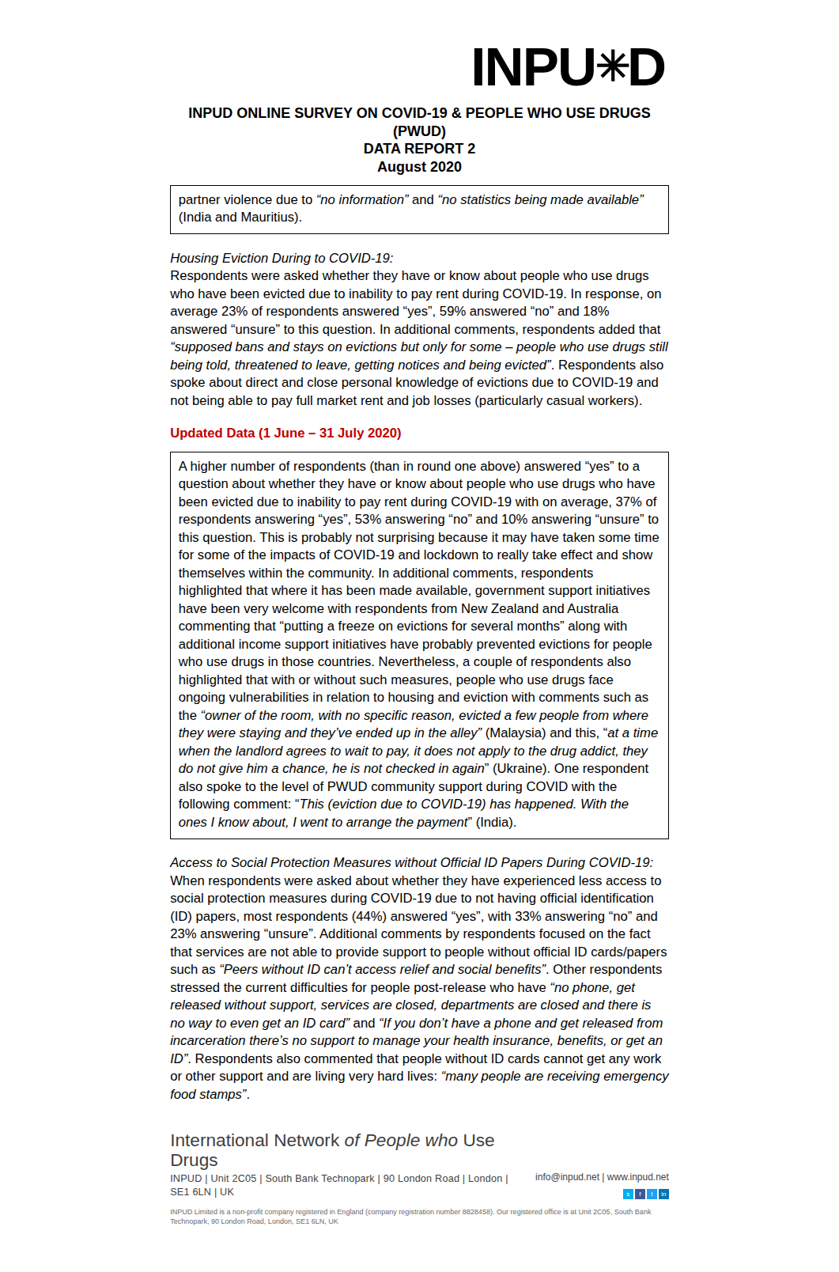INPU✳D
INPUD ONLINE SURVEY ON COVID-19 & PEOPLE WHO USE DRUGS (PWUD) DATA REPORT 2 August 2020
partner violence due to “no information” and “no statistics being made available” (India and Mauritius).
Housing Eviction During to COVID-19:
Respondents were asked whether they have or know about people who use drugs who have been evicted due to inability to pay rent during COVID-19. In response, on average 23% of respondents answered “yes”, 59% answered “no” and 18% answered “unsure” to this question. In additional comments, respondents added that “supposed bans and stays on evictions but only for some – people who use drugs still being told, threatened to leave, getting notices and being evicted”. Respondents also spoke about direct and close personal knowledge of evictions due to COVID-19 and not being able to pay full market rent and job losses (particularly casual workers).
Updated Data (1 June – 31 July 2020)
A higher number of respondents (than in round one above) answered “yes” to a question about whether they have or know about people who use drugs who have been evicted due to inability to pay rent during COVID-19 with on average, 37% of respondents answering “yes”, 53% answering “no” and 10% answering “unsure” to this question. This is probably not surprising because it may have taken some time for some of the impacts of COVID-19 and lockdown to really take effect and show themselves within the community. In additional comments, respondents highlighted that where it has been made available, government support initiatives have been very welcome with respondents from New Zealand and Australia commenting that “putting a freeze on evictions for several months” along with additional income support initiatives have probably prevented evictions for people who use drugs in those countries. Nevertheless, a couple of respondents also highlighted that with or without such measures, people who use drugs face ongoing vulnerabilities in relation to housing and eviction with comments such as the “owner of the room, with no specific reason, evicted a few people from where they were staying and they’ve ended up in the alley” (Malaysia) and this, “at a time when the landlord agrees to wait to pay, it does not apply to the drug addict, they do not give him a chance, he is not checked in again” (Ukraine). One respondent also spoke to the level of PWUD community support during COVID with the following comment: “This (eviction due to COVID-19) has happened. With the ones I know about, I went to arrange the payment” (India).
Access to Social Protection Measures without Official ID Papers During COVID-19:
When respondents were asked about whether they have experienced less access to social protection measures during COVID-19 due to not having official identification (ID) papers, most respondents (44%) answered “yes”, with 33% answering “no” and 23% answering “unsure”. Additional comments by respondents focused on the fact that services are not able to provide support to people without official ID cards/papers such as “Peers without ID can’t access relief and social benefits”. Other respondents stressed the current difficulties for people post-release who have “no phone, get released without support, services are closed, departments are closed and there is no way to even get an ID card” and “If you don’t have a phone and get released from incarceration there’s no support to manage your health insurance, benefits, or get an ID”. Respondents also commented that people without ID cards cannot get any work or other support and are living very hard lives: “many people are receiving emergency food stamps”.
International Network of People who Use Drugs
INPUD | Unit 2C05 | South Bank Technopark | 90 London Road | London | SE1 6LN | UK
info@inpud.net | www.inpud.net
sftin
INPUD Limited is a non-profit company registered in England (company registration number 8828458). Our registered office is at Unit 2C05, South Bank Technopark, 90 London Road, London, SE1 6LN, UK